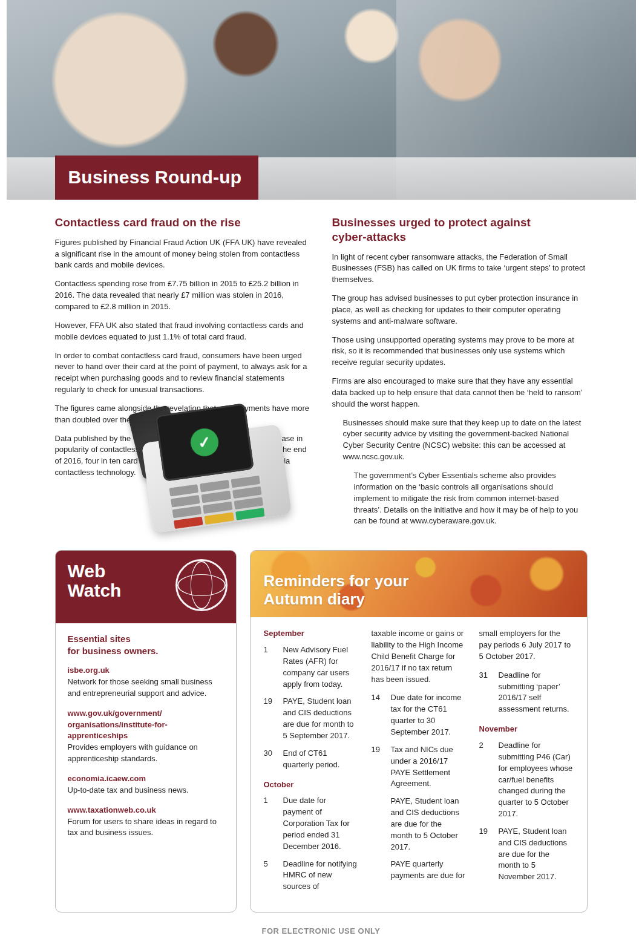Business Round-up
Contactless card fraud on the rise
Figures published by Financial Fraud Action UK (FFA UK) have revealed a significant rise in the amount of money being stolen from contactless bank cards and mobile devices.
Contactless spending rose from £7.75 billion in 2015 to £25.2 billion in 2016. The data revealed that nearly £7 million was stolen in 2016, compared to £2.8 million in 2015.
However, FFA UK also stated that fraud involving contactless cards and mobile devices equated to just 1.1% of total card fraud.
In order to combat contactless card fraud, consumers have been urged never to hand over their card at the point of payment, to always ask for a receipt when purchasing goods and to review financial statements regularly to check for unusual transactions.
The figures came alongside the revelation that card payments have more than doubled over the past ten years.
Data published by the UK Cards Association highlighted the increase in popularity of contactless card payments and online spending: by the end of 2016, four in ten card transactions were made either online or via contactless technology.
✓
Businesses urged to protect against
cyber-attacks
In light of recent cyber ransomware attacks, the Federation of Small Businesses (FSB) has called on UK firms to take ‘urgent steps’ to protect themselves.
The group has advised businesses to put cyber protection insurance in place, as well as checking for updates to their computer operating systems and anti-malware software.
Those using unsupported operating systems may prove to be more at risk, so it is recommended that businesses only use systems which receive regular security updates.
Firms are also encouraged to make sure that they have any essential data backed up to help ensure that data cannot then be ‘held to ransom’ should the worst happen.
Businesses should make sure that they keep up to date on the latest cyber security advice by visiting the government-backed National Cyber Security Centre (NCSC) website: this can be accessed at www.ncsc.gov.uk.
The government’s Cyber Essentials scheme also provides information on the ‘basic controls all organisations should implement to mitigate the risk from common internet-based threats’. Details on the initiative and how it may be of help to you can be found at www.cyberaware.gov.uk.
Web
Watch
Essential sites
for business owners.
isbe.org.uk Network for those seeking small business and entrepreneurial support and advice.
www.gov.uk/government/
organisations/institute-for-
apprenticeships Provides employers with guidance on apprenticeship standards.
economia.icaew.com Up-to-date tax and business news.
www.taxationweb.co.uk Forum for users to share ideas in regard to tax and business issues.
Reminders for your
Autumn diary
September
1
New Advisory Fuel Rates (AFR) for company car users apply from today.
19
PAYE, Student loan and CIS deductions are due for month to 5 September 2017.
30
End of CT61 quarterly period.
October
1
Due date for payment of Corporation Tax for period ended 31 December 2016.
5
Deadline for notifying HMRC of new sources of
taxable income or gains or liability to the High Income Child Benefit Charge for 2016/17 if no tax return has been issued.
14
Due date for income tax for the CT61 quarter to 30 September 2017.
19
Tax and NICs due under a 2016/17 PAYE Settlement Agreement.
PAYE, Student loan and CIS deductions are due for the month to 5 October 2017.
PAYE quarterly payments are due for
small employers for the pay periods 6 July 2017 to 5 October 2017.
31
Deadline for submitting ‘paper’ 2016/17 self assessment returns.
November
2
Deadline for submitting P46 (Car) for employees whose car/fuel benefits changed during the quarter to 5 October 2017.
19
PAYE, Student loan and CIS deductions are due for the month to 5 November 2017.
FOR ELECTRONIC USE ONLY